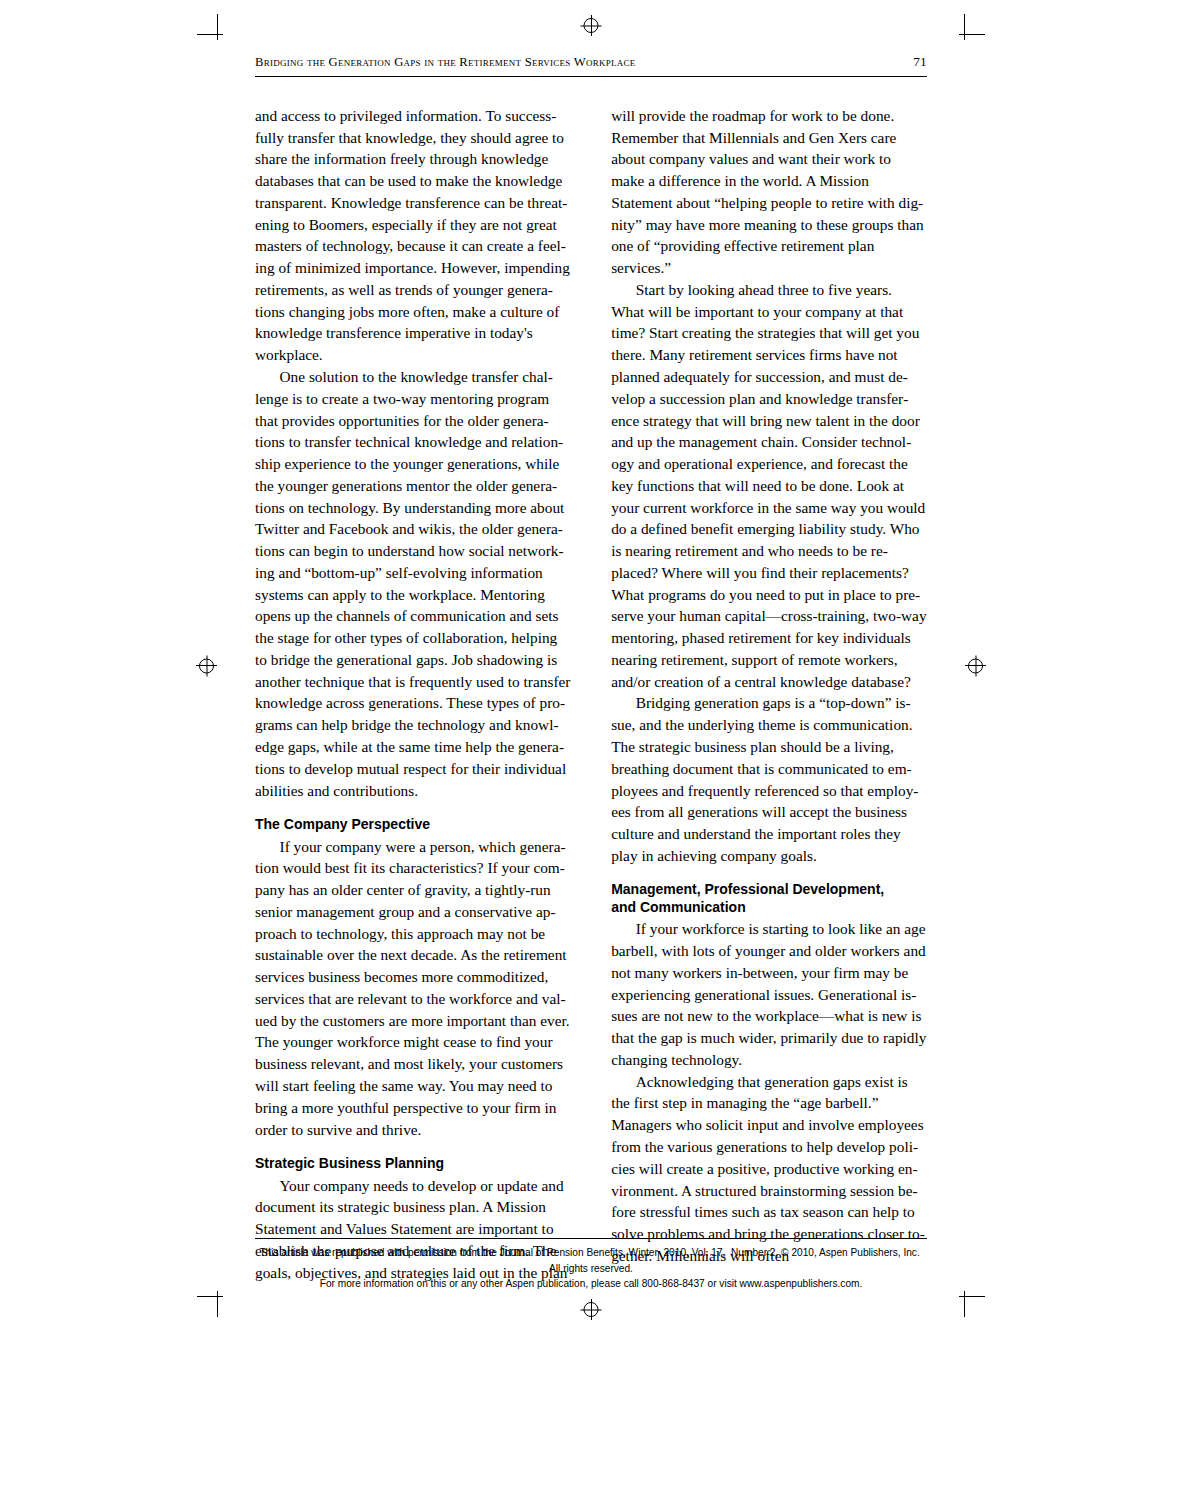Bridging the Generation Gaps in the Retirement Services Workplace 71
and access to privileged information. To successfully transfer that knowledge, they should agree to share the information freely through knowledge databases that can be used to make the knowledge transparent. Knowledge transference can be threatening to Boomers, especially if they are not great masters of technology, because it can create a feeling of minimized importance. However, impending retirements, as well as trends of younger generations changing jobs more often, make a culture of knowledge transference imperative in today's workplace.
One solution to the knowledge transfer challenge is to create a two-way mentoring program that provides opportunities for the older generations to transfer technical knowledge and relationship experience to the younger generations, while the younger generations mentor the older generations on technology. By understanding more about Twitter and Facebook and wikis, the older generations can begin to understand how social networking and “bottom-up” self-evolving information systems can apply to the workplace. Mentoring opens up the channels of communication and sets the stage for other types of collaboration, helping to bridge the generational gaps. Job shadowing is another technique that is frequently used to transfer knowledge across generations. These types of programs can help bridge the technology and knowledge gaps, while at the same time help the generations to develop mutual respect for their individual abilities and contributions.
The Company Perspective
If your company were a person, which generation would best fit its characteristics? If your company has an older center of gravity, a tightly-run senior management group and a conservative approach to technology, this approach may not be sustainable over the next decade. As the retirement services business becomes more commoditized, services that are relevant to the workforce and valued by the customers are more important than ever. The younger workforce might cease to find your business relevant, and most likely, your customers will start feeling the same way. You may need to bring a more youthful perspective to your firm in order to survive and thrive.
Strategic Business Planning
Your company needs to develop or update and document its strategic business plan. A Mission Statement and Values Statement are important to establish the purpose and culture of the firm. The goals, objectives, and strategies laid out in the plan will provide the roadmap for work to be done. Remember that Millennials and Gen Xers care about company values and want their work to make a difference in the world. A Mission Statement about “helping people to retire with dignity” may have more meaning to these groups than one of “providing effective retirement plan services.”
Start by looking ahead three to five years. What will be important to your company at that time? Start creating the strategies that will get you there. Many retirement services firms have not planned adequately for succession, and must develop a succession plan and knowledge transference strategy that will bring new talent in the door and up the management chain. Consider technology and operational experience, and forecast the key functions that will need to be done. Look at your current workforce in the same way you would do a defined benefit emerging liability study. Who is nearing retirement and who needs to be replaced? Where will you find their replacements? What programs do you need to put in place to preserve your human capital—cross-training, two-way mentoring, phased retirement for key individuals nearing retirement, support of remote workers, and/or creation of a central knowledge database?
Bridging generation gaps is a “top-down” issue, and the underlying theme is communication. The strategic business plan should be a living, breathing document that is communicated to employees and frequently referenced so that employees from all generations will accept the business culture and understand the important roles they play in achieving company goals.
Management, Professional Development,
and Communication
If your workforce is starting to look like an age barbell, with lots of younger and older workers and not many workers in-between, your firm may be experiencing generational issues. Generational issues are not new to the workplace—what is new is that the gap is much wider, primarily due to rapidly changing technology.
Acknowledging that generation gaps exist is the first step in managing the “age barbell.” Managers who solicit input and involve employees from the various generations to help develop policies will create a positive, productive working environment. A structured brainstorming session before stressful times such as tax season can help to solve problems and bring the generations closer together. Millennials will often
This article was republished with permission from the Journal of Pension Benefits, Winter 2010, Vol. 17, Number 2, © 2010, Aspen Publishers, Inc. All rights reserved.
For more information on this or any other Aspen publication, please call 800-868-8437 or visit www.aspenpublishers.com.